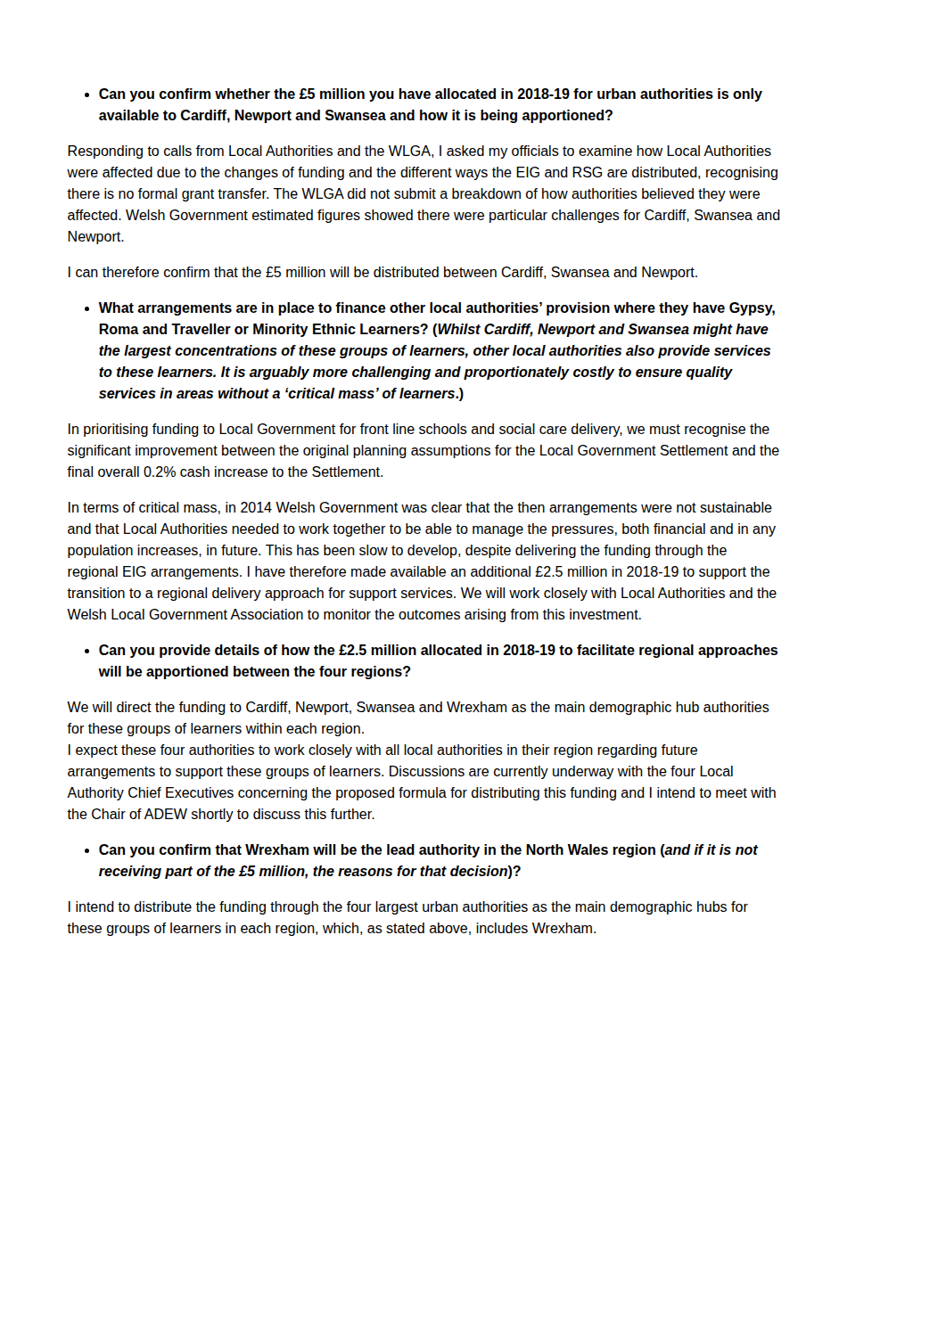Can you confirm whether the £5 million you have allocated in 2018-19 for urban authorities is only available to Cardiff, Newport and Swansea and how it is being apportioned?
Responding to calls from Local Authorities and the WLGA, I asked my officials to examine how Local Authorities were affected due to the changes of funding and the different ways the EIG and RSG are distributed, recognising there is no formal grant transfer. The WLGA did not submit a breakdown of how authorities believed they were affected. Welsh Government estimated figures showed there were particular challenges for Cardiff, Swansea and Newport.
I can therefore confirm that the £5 million will be distributed between Cardiff, Swansea and Newport.
What arrangements are in place to finance other local authorities’ provision where they have Gypsy, Roma and Traveller or Minority Ethnic Learners? (Whilst Cardiff, Newport and Swansea might have the largest concentrations of these groups of learners, other local authorities also provide services to these learners. It is arguably more challenging and proportionately costly to ensure quality services in areas without a ‘critical mass’ of learners.)
In prioritising funding to Local Government for front line schools and social care delivery, we must recognise the significant improvement between the original planning assumptions for the Local Government Settlement and the final overall 0.2% cash increase to the Settlement.
In terms of critical mass, in 2014 Welsh Government was clear that the then arrangements were not sustainable and that Local Authorities needed to work together to be able to manage the pressures, both financial and in any population increases, in future. This has been slow to develop, despite delivering the funding through the regional EIG arrangements. I have therefore made available an additional £2.5 million in 2018-19 to support the transition to a regional delivery approach for support services. We will work closely with Local Authorities and the Welsh Local Government Association to monitor the outcomes arising from this investment.
Can you provide details of how the £2.5 million allocated in 2018-19 to facilitate regional approaches will be apportioned between the four regions?
We will direct the funding to Cardiff, Newport, Swansea and Wrexham as the main demographic hub authorities for these groups of learners within each region.
I expect these four authorities to work closely with all local authorities in their region regarding future arrangements to support these groups of learners. Discussions are currently underway with the four Local Authority Chief Executives concerning the proposed formula for distributing this funding and I intend to meet with the Chair of ADEW shortly to discuss this further.
Can you confirm that Wrexham will be the lead authority in the North Wales region (and if it is not receiving part of the £5 million, the reasons for that decision)?
I intend to distribute the funding through the four largest urban authorities as the main demographic hubs for these groups of learners in each region, which, as stated above, includes Wrexham.